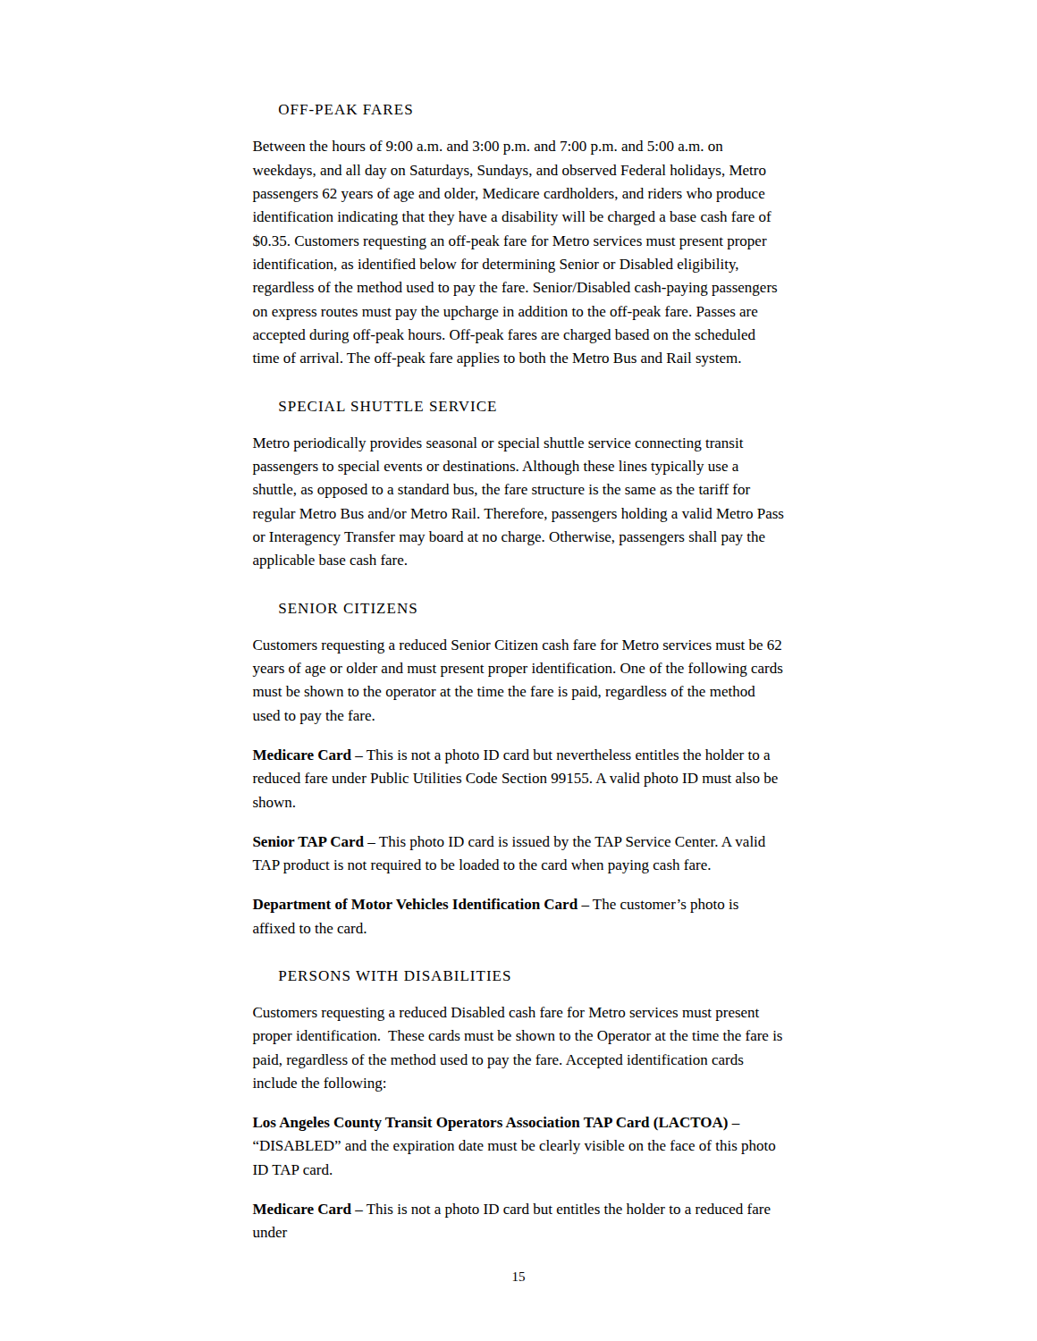OFF-PEAK FARES
Between the hours of 9:00 a.m. and 3:00 p.m. and 7:00 p.m. and 5:00 a.m. on weekdays, and all day on Saturdays, Sundays, and observed Federal holidays, Metro passengers 62 years of age and older, Medicare cardholders, and riders who produce identification indicating that they have a disability will be charged a base cash fare of $0.35. Customers requesting an off-peak fare for Metro services must present proper identification, as identified below for determining Senior or Disabled eligibility, regardless of the method used to pay the fare. Senior/Disabled cash-paying passengers on express routes must pay the upcharge in addition to the off-peak fare. Passes are accepted during off-peak hours. Off-peak fares are charged based on the scheduled time of arrival. The off-peak fare applies to both the Metro Bus and Rail system.
SPECIAL SHUTTLE SERVICE
Metro periodically provides seasonal or special shuttle service connecting transit passengers to special events or destinations. Although these lines typically use a shuttle, as opposed to a standard bus, the fare structure is the same as the tariff for regular Metro Bus and/or Metro Rail. Therefore, passengers holding a valid Metro Pass or Interagency Transfer may board at no charge. Otherwise, passengers shall pay the applicable base cash fare.
SENIOR CITIZENS
Customers requesting a reduced Senior Citizen cash fare for Metro services must be 62 years of age or older and must present proper identification. One of the following cards must be shown to the operator at the time the fare is paid, regardless of the method used to pay the fare.
Medicare Card – This is not a photo ID card but nevertheless entitles the holder to a reduced fare under Public Utilities Code Section 99155. A valid photo ID must also be shown.
Senior TAP Card – This photo ID card is issued by the TAP Service Center. A valid TAP product is not required to be loaded to the card when paying cash fare.
Department of Motor Vehicles Identification Card – The customer’s photo is affixed to the card.
PERSONS WITH DISABILITIES
Customers requesting a reduced Disabled cash fare for Metro services must present proper identification. These cards must be shown to the Operator at the time the fare is paid, regardless of the method used to pay the fare. Accepted identification cards include the following:
Los Angeles County Transit Operators Association TAP Card (LACTOA) – “DISABLED” and the expiration date must be clearly visible on the face of this photo ID TAP card.
Medicare Card – This is not a photo ID card but entitles the holder to a reduced fare under
15